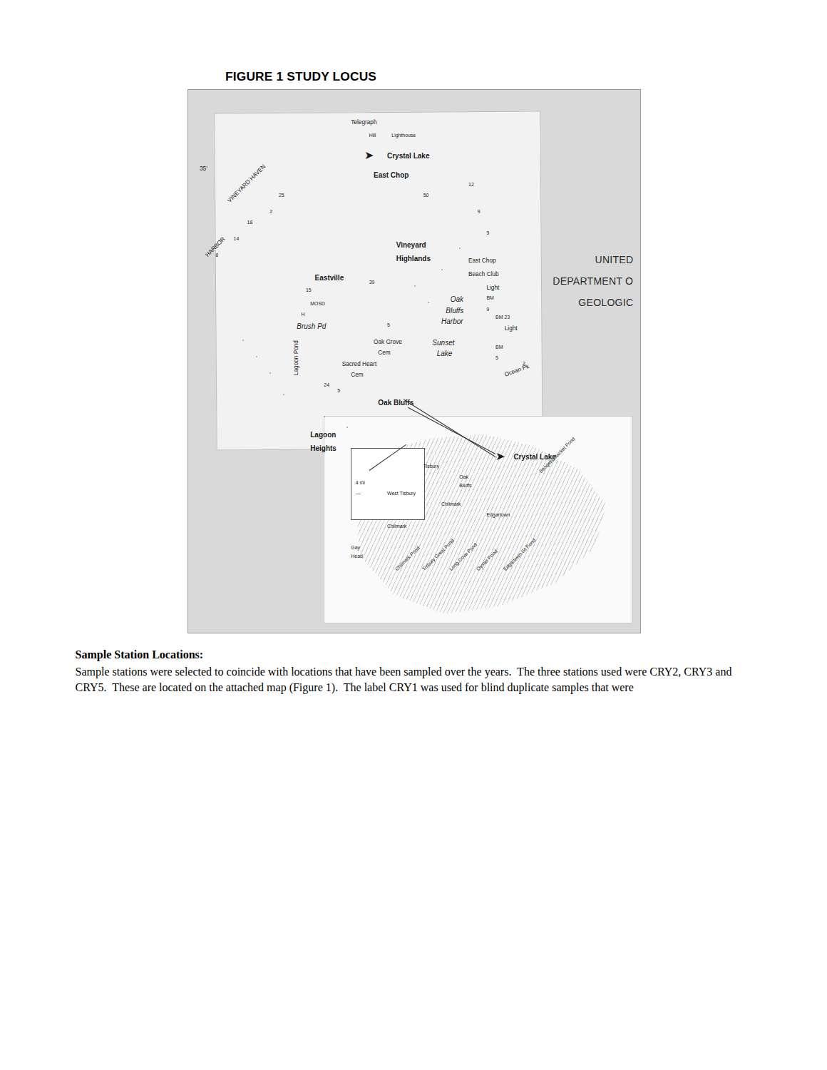FIGURE 1 STUDY LOCUS
Telegraph Hill Lighthouse Crystal Lake ➤ East Chop 35' VINEYARD HAVEN HARBOR 25 2 18 14 8 50 12 9 9 Vineyard Highlands East Chop Beach Club Eastville 15 39 Light MOSD H Oak Bluffs Harbor BM 9 BM 23 Brush Pd 5 Light Lagoon Pond Oak Grove Cem Sunset Lake Sacred Heart Cem 24 5 BM 5 2 Ocean Pk Oak Bluffs Lagoon Heights UNITED DEPARTMENT O GEOLOGIC Crystal Lake ➤ Tisbury Oak Bluffs West Tisbury Chilmark Edgartown Chilmark Gay Head Sengekontacket Pond Chilmark Pond Tisbury Great Pond Long Cove Pond Oyster Pond Edgartown Gt Pond 4 mi —
Sample Station Locations:
Sample stations were selected to coincide with locations that have been sampled over the years. The three stations used were CRY2, CRY3 and CRY5. These are located on the attached map (Figure 1). The label CRY1 was used for blind duplicate samples that were